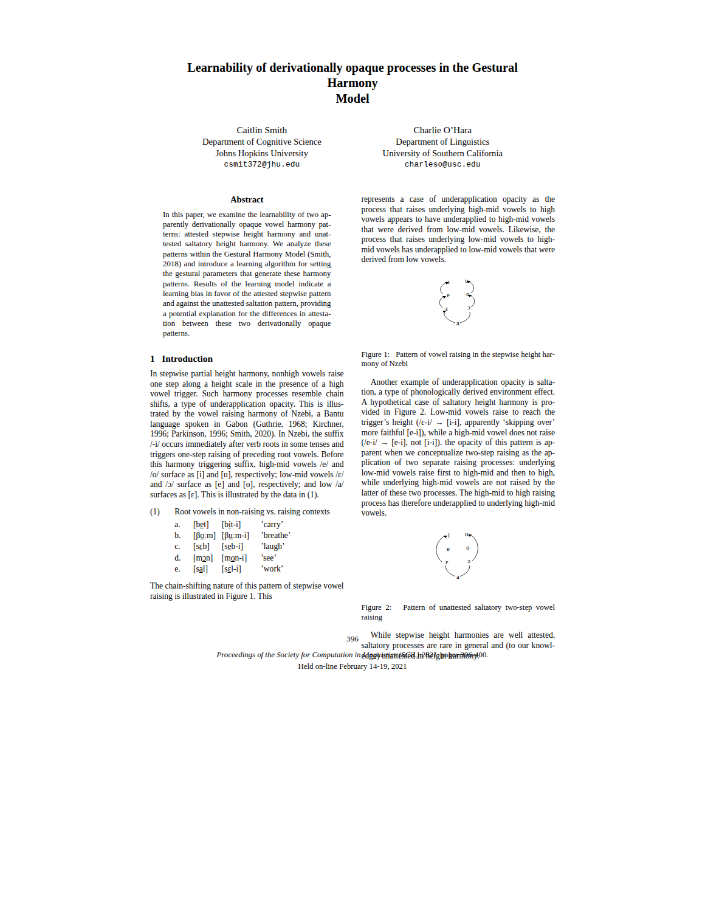Learnability of derivationally opaque processes in the Gestural Harmony
Model
Caitlin Smith
Department of Cognitive Science
Johns Hopkins University
csmit372@jhu.edu
Charlie O’Hara
Department of Linguistics
University of Southern California
charleso@usc.edu
Abstract
In this paper, we examine the learnability of two apparently derivationally opaque vowel harmony patterns: attested stepwise height harmony and unattested saltatory height harmony. We analyze these patterns within the Gestural Harmony Model (Smith, 2018) and introduce a learning algorithm for setting the gestural parameters that generate these harmony patterns. Results of the learning model indicate a learning bias in favor of the attested stepwise pattern and against the unattested saltation pattern, providing a potential explanation for the differences in attestation between these two derivationally opaque patterns.
1 Introduction
In stepwise partial height harmony, nonhigh vowels raise one step along a height scale in the presence of a high vowel trigger. Such harmony processes resemble chain shifts, a type of underapplication opacity. This is illustrated by the vowel raising harmony of Nzebi, a Bantu language spoken in Gabon (Guthrie, 1968; Kirchner, 1996; Parkinson, 1996; Smith, 2020). In Nzebi, the suffix /-i/ occurs immediately after verb roots in some tenses and triggers one-step raising of preceding root vowels. Before this harmony triggering suffix, high-mid vowels /e/ and /o/ surface as [i] and [u], respectively; low-mid vowels /ɛ/ and /ɔ/ surface as [e] and [o], respectively; and low /a/ surfaces as [ɛ]. This is illustrated by the data in (1).
(1)
Root vowels in non-raising vs. raising contexts
| a. | [b e t] | [b i t-i] | ’carry’ |
| b. | [β o ːm] | [β u ːm-i] | ’breathe’ |
| c. | [s ɛ b] | [s e b-i] | ’laugh’ |
| d. | [m ɔ n] | [m o n-i] | ’see’ |
| e. | [s a l] | [s ɛ l-i] | ’work’ |
The chain-shifting nature of this pattern of stepwise vowel raising is illustrated in Figure 1. This
represents a case of underapplication opacity as the process that raises underlying high-mid vowels to high vowels appears to have underapplied to high-mid vowels that were derived from low-mid vowels. Likewise, the process that raises underlying low-mid vowels to high-mid vowels has underapplied to low-mid vowels that were derived from low vowels.
i u e o ɛ ɔ a
Figure 1: Pattern of vowel raising in the stepwise height harmony of Nzebi
Another example of underapplication opacity is saltation, a type of phonologically derived environment effect. A hypothetical case of saltatory height harmony is provided in Figure 2. Low-mid vowels raise to reach the trigger’s height (/ɛ-i/ → [i-i], apparently ‘skipping over’ more faithful [e-i]), while a high-mid vowel does not raise (/e-i/ → [e-i], not [i-i]). the opacity of this pattern is apparent when we conceptualize two-step raising as the application of two separate raising processes: underlying low-mid vowels raise first to high-mid and then to high, while underlying high-mid vowels are not raised by the latter of these two processes. The high-mid to high raising process has therefore underapplied to underlying high-mid vowels.
i u e o ɛ ɔ a
Figure 2: Pattern of unattested saltatory two-step vowel raising
While stepwise height harmonies are well attested, saltatory processes are rare in general and (to our knowledge) unattested in height harmony.
396
Proceedings of the Society for Computation in Linguistics (SCiL) 2021, pages 396-400.
Held on-line February 14-19, 2021